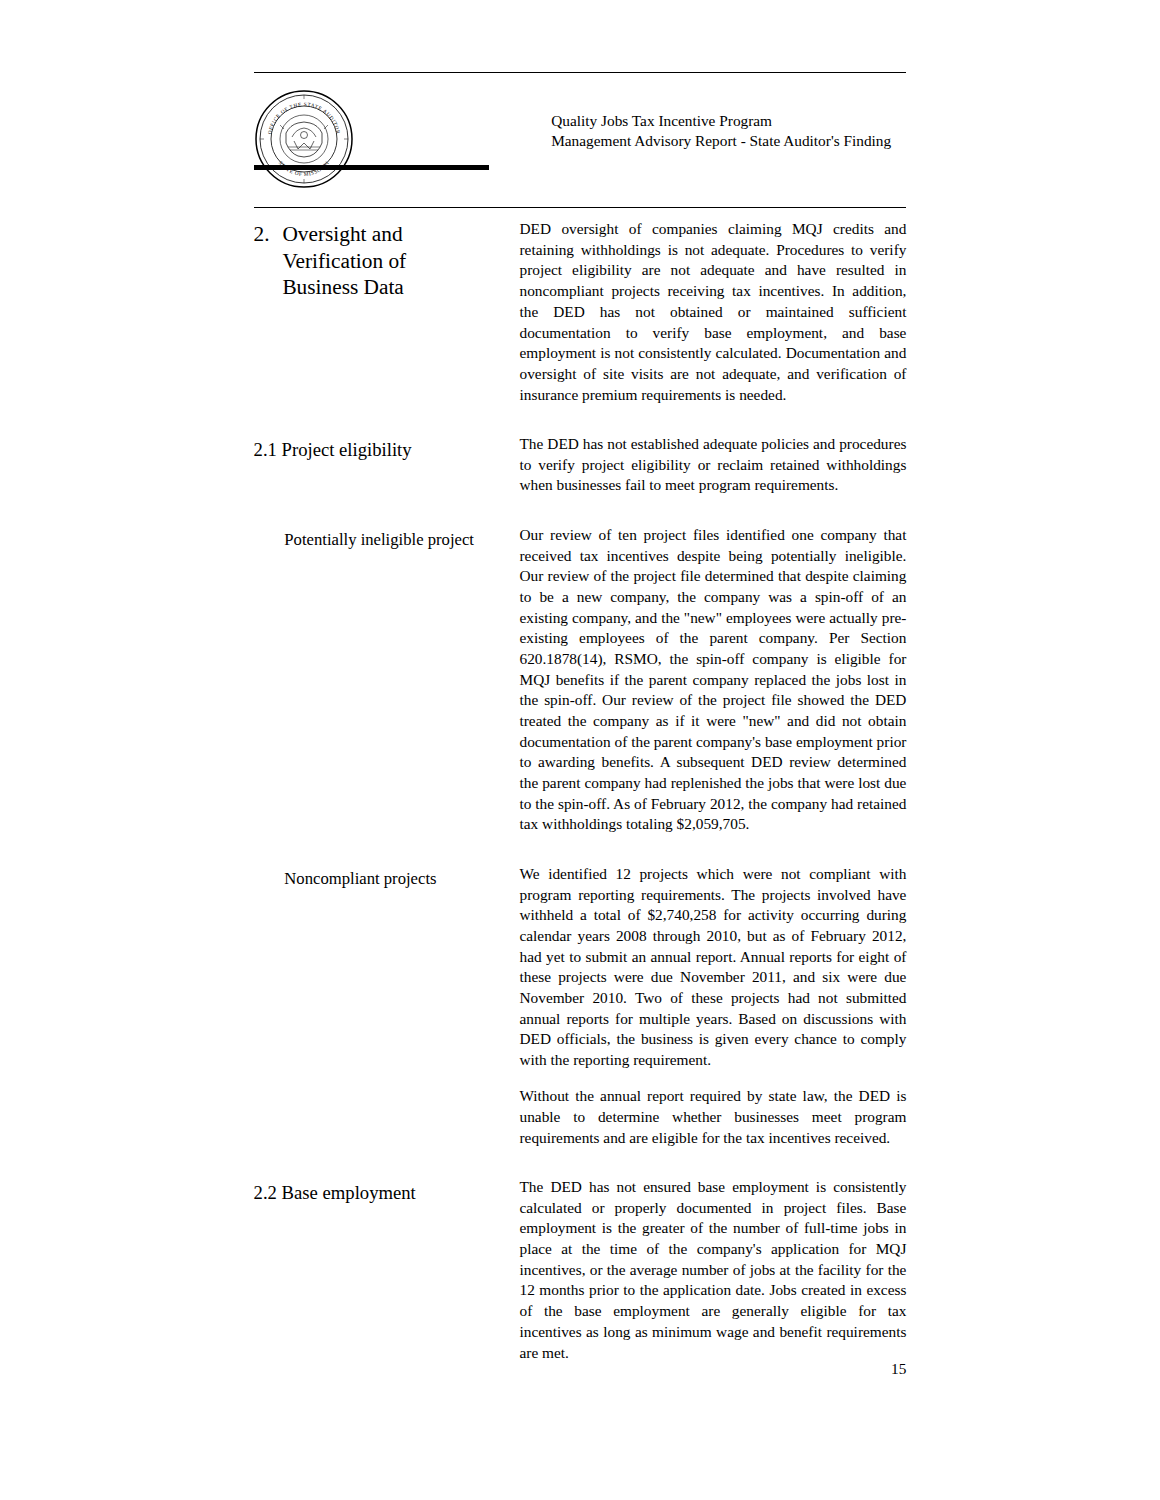OFFICE OF THE STATE AUDITOR STATE OF MISSOURI
Quality Jobs Tax Incentive Program
Management Advisory Report - State Auditor's Finding
2. Oversight and Verification of Business Data
DED oversight of companies claiming MQJ credits and retaining withholdings is not adequate. Procedures to verify project eligibility are not adequate and have resulted in noncompliant projects receiving tax incentives. In addition, the DED has not obtained or maintained sufficient documentation to verify base employment, and base employment is not consistently calculated. Documentation and oversight of site visits are not adequate, and verification of insurance premium requirements is needed.
2.1 Project eligibility
The DED has not established adequate policies and procedures to verify project eligibility or reclaim retained withholdings when businesses fail to meet program requirements.
Potentially ineligible project
Our review of ten project files identified one company that received tax incentives despite being potentially ineligible. Our review of the project file determined that despite claiming to be a new company, the company was a spin-off of an existing company, and the "new" employees were actually pre-existing employees of the parent company. Per Section 620.1878(14), RSMO, the spin-off company is eligible for MQJ benefits if the parent company replaced the jobs lost in the spin-off. Our review of the project file showed the DED treated the company as if it were "new" and did not obtain documentation of the parent company's base employment prior to awarding benefits. A subsequent DED review determined the parent company had replenished the jobs that were lost due to the spin-off. As of February 2012, the company had retained tax withholdings totaling $2,059,705.
Noncompliant projects
We identified 12 projects which were not compliant with program reporting requirements. The projects involved have withheld a total of $2,740,258 for activity occurring during calendar years 2008 through 2010, but as of February 2012, had yet to submit an annual report. Annual reports for eight of these projects were due November 2011, and six were due November 2010. Two of these projects had not submitted annual reports for multiple years. Based on discussions with DED officials, the business is given every chance to comply with the reporting requirement.
Without the annual report required by state law, the DED is unable to determine whether businesses meet program requirements and are eligible for the tax incentives received.
2.2 Base employment
The DED has not ensured base employment is consistently calculated or properly documented in project files. Base employment is the greater of the number of full-time jobs in place at the time of the company's application for MQJ incentives, or the average number of jobs at the facility for the 12 months prior to the application date. Jobs created in excess of the base employment are generally eligible for tax incentives as long as minimum wage and benefit requirements are met.
15